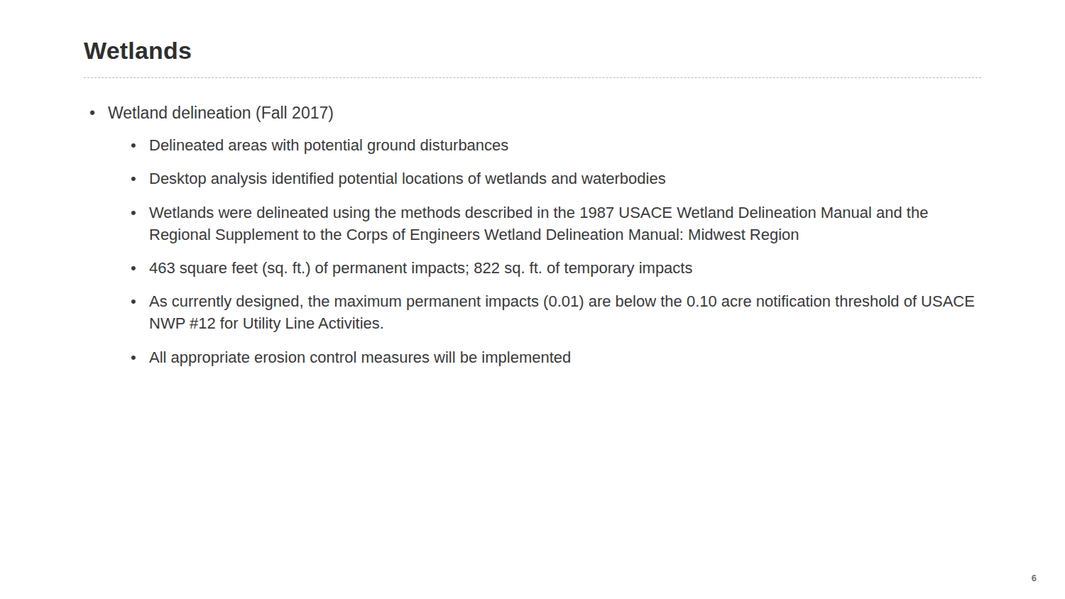Wetlands
Wetland delineation (Fall 2017)
Delineated areas with potential ground disturbances
Desktop analysis identified potential locations of wetlands and waterbodies
Wetlands were delineated using the methods described in the 1987 USACE Wetland Delineation Manual and the Regional Supplement to the Corps of Engineers Wetland Delineation Manual: Midwest Region
463 square feet (sq. ft.) of permanent impacts; 822 sq. ft. of temporary impacts
As currently designed, the maximum permanent impacts (0.01) are below the 0.10 acre notification threshold of USACE NWP #12 for Utility Line Activities.
All appropriate erosion control measures will be implemented
6